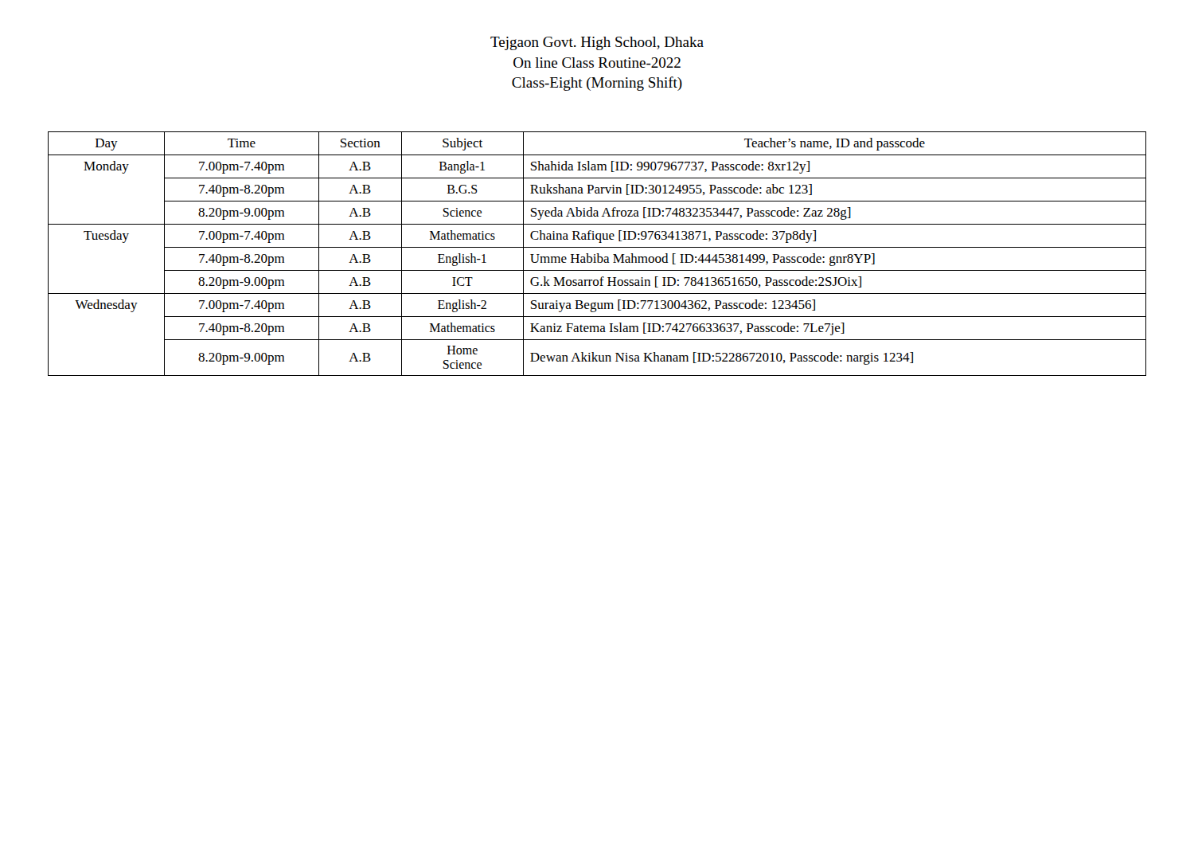Tejgaon Govt. High School, Dhaka
On line Class Routine-2022
Class-Eight (Morning Shift)
| Day | Time | Section | Subject | Teacher’s name, ID and passcode |
| --- | --- | --- | --- | --- |
| Monday | 7.00pm-7.40pm | A.B | Bangla-1 | Shahida Islam [ID: 9907967737, Passcode: 8xr12y] |
| 7.40pm-8.20pm | A.B | B.G.S | Rukshana Parvin [ID:30124955, Passcode: abc 123] |
| 8.20pm-9.00pm | A.B | Science | Syeda Abida Afroza [ID:74832353447, Passcode: Zaz 28g] |
| Tuesday | 7.00pm-7.40pm | A.B | Mathematics | Chaina Rafique [ID:9763413871, Passcode: 37p8dy] |
| 7.40pm-8.20pm | A.B | English-1 | Umme Habiba Mahmood [ ID:4445381499, Passcode: gnr8YP] |
| 8.20pm-9.00pm | A.B | ICT | G.k Mosarrof Hossain [ ID: 78413651650, Passcode:2SJOix] |
| Wednesday | 7.00pm-7.40pm | A.B | English-2 | Suraiya Begum [ID:7713004362, Passcode: 123456] |
| 7.40pm-8.20pm | A.B | Mathematics | Kaniz Fatema Islam [ID:74276633637, Passcode: 7Le7je] |
| 8.20pm-9.00pm | A.B | Home Science | Dewan Akikun Nisa Khanam [ID:5228672010, Passcode: nargis 1234] |